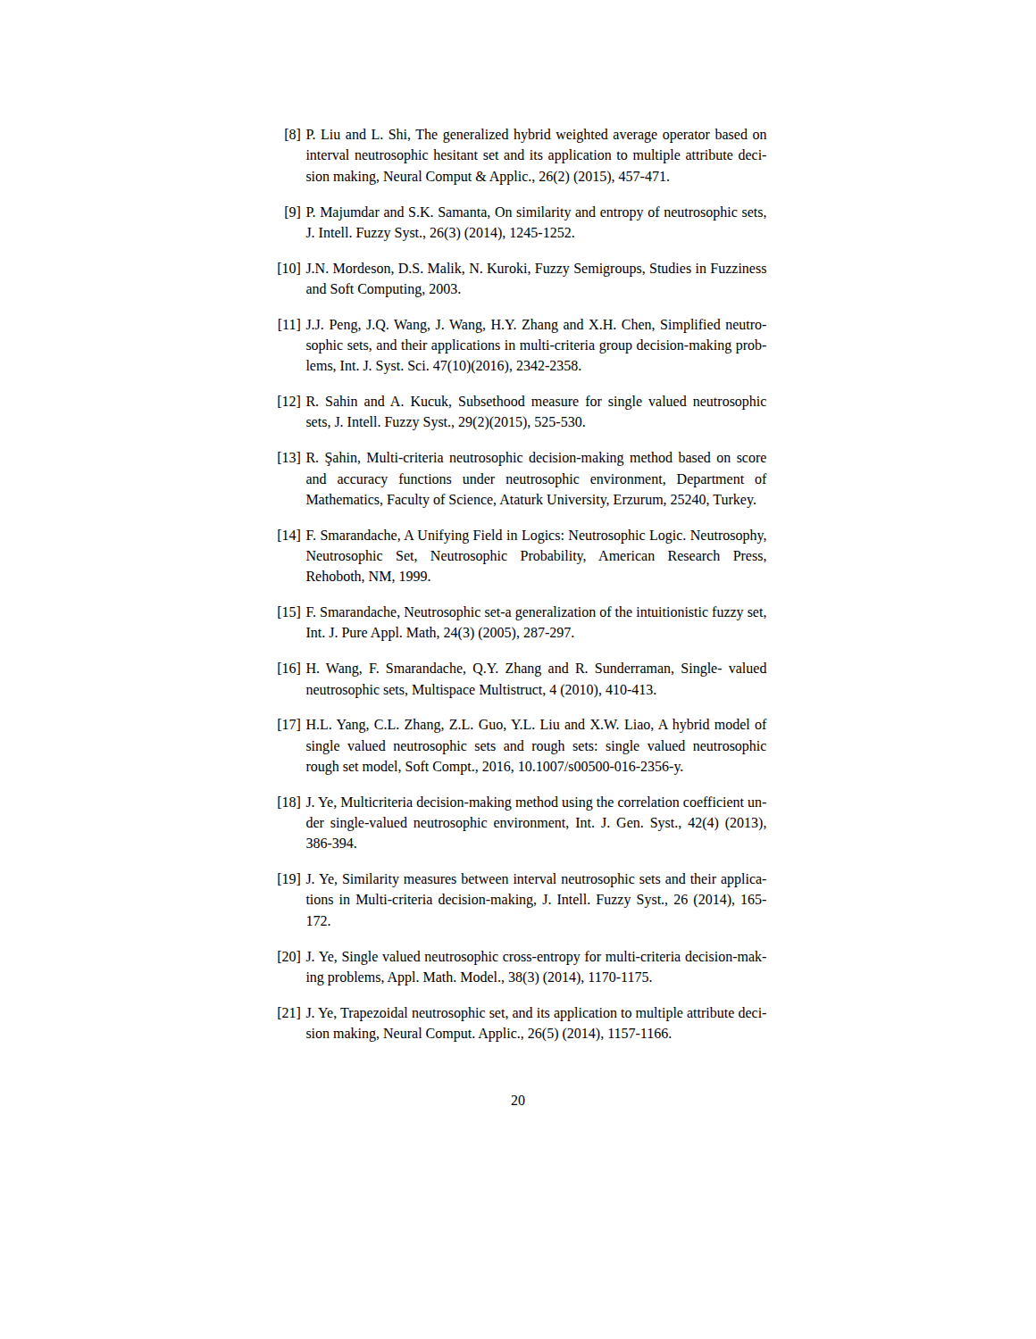[8] P. Liu and L. Shi, The generalized hybrid weighted average operator based on interval neutrosophic hesitant set and its application to multiple attribute decision making, Neural Comput & Applic., 26(2) (2015), 457-471.
[9] P. Majumdar and S.K. Samanta, On similarity and entropy of neutrosophic sets, J. Intell. Fuzzy Syst., 26(3) (2014), 1245-1252.
[10] J.N. Mordeson, D.S. Malik, N. Kuroki, Fuzzy Semigroups, Studies in Fuzziness and Soft Computing, 2003.
[11] J.J. Peng, J.Q. Wang, J. Wang, H.Y. Zhang and X.H. Chen, Simplified neutrosophic sets, and their applications in multi-criteria group decision-making problems, Int. J. Syst. Sci. 47(10)(2016), 2342-2358.
[12] R. Sahin and A. Kucuk, Subsethood measure for single valued neutrosophic sets, J. Intell. Fuzzy Syst., 29(2)(2015), 525-530.
[13] R. Şahin, Multi-criteria neutrosophic decision-making method based on score and accuracy functions under neutrosophic environment, Department of Mathematics, Faculty of Science, Ataturk University, Erzurum, 25240, Turkey.
[14] F. Smarandache, A Unifying Field in Logics: Neutrosophic Logic. Neutrosophy, Neutrosophic Set, Neutrosophic Probability, American Research Press, Rehoboth, NM, 1999.
[15] F. Smarandache, Neutrosophic set-a generalization of the intuitionistic fuzzy set, Int. J. Pure Appl. Math, 24(3) (2005), 287-297.
[16] H. Wang, F. Smarandache, Q.Y. Zhang and R. Sunderraman, Single- valued neutrosophic sets, Multispace Multistruct, 4 (2010), 410-413.
[17] H.L. Yang, C.L. Zhang, Z.L. Guo, Y.L. Liu and X.W. Liao, A hybrid model of single valued neutrosophic sets and rough sets: single valued neutrosophic rough set model, Soft Compt., 2016, 10.1007/s00500-016-2356-y.
[18] J. Ye, Multicriteria decision-making method using the correlation coefficient under single-valued neutrosophic environment, Int. J. Gen. Syst., 42(4) (2013), 386-394.
[19] J. Ye, Similarity measures between interval neutrosophic sets and their applications in Multi-criteria decision-making, J. Intell. Fuzzy Syst., 26 (2014), 165-172.
[20] J. Ye, Single valued neutrosophic cross-entropy for multi-criteria decision-making problems, Appl. Math. Model., 38(3) (2014), 1170-1175.
[21] J. Ye, Trapezoidal neutrosophic set, and its application to multiple attribute decision making, Neural Comput. Applic., 26(5) (2014), 1157-1166.
20